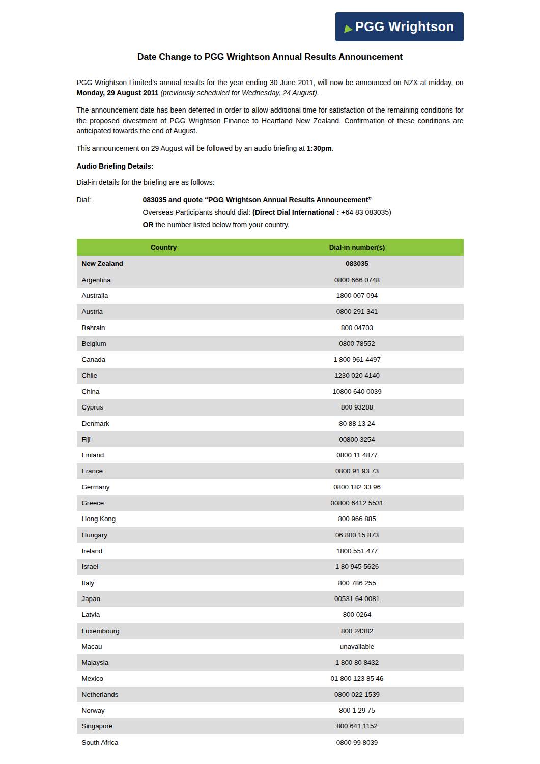PGG Wrightson
Date Change to PGG Wrightson Annual Results Announcement
PGG Wrightson Limited’s annual results for the year ending 30 June 2011, will now be announced on NZX at midday, on Monday, 29 August 2011 (previously scheduled for Wednesday, 24 August).
The announcement date has been deferred in order to allow additional time for satisfaction of the remaining conditions for the proposed divestment of PGG Wrightson Finance to Heartland New Zealand. Confirmation of these conditions are anticipated towards the end of August.
This announcement on 29 August will be followed by an audio briefing at 1:30pm.
Audio Briefing Details:
Dial-in details for the briefing are as follows:
Dial:
083035 and quote “PGG Wrightson Annual Results Announcement”
Overseas Participants should dial: (Direct Dial International : +64 83 083035)
OR the number listed below from your country.
Dial-in numbers by country
| Country | Dial-in number(s) |
| --- | --- |
| New Zealand | 083035 |
| Argentina | 0800 666 0748 |
| Australia | 1800 007 094 |
| Austria | 0800 291 341 |
| Bahrain | 800 04703 |
| Belgium | 0800 78552 |
| Canada | 1 800 961 4497 |
| Chile | 1230 020 4140 |
| China | 10800 640 0039 |
| Cyprus | 800 93288 |
| Denmark | 80 88 13 24 |
| Fiji | 00800 3254 |
| Finland | 0800 11 4877 |
| France | 0800 91 93 73 |
| Germany | 0800 182 33 96 |
| Greece | 00800 6412 5531 |
| Hong Kong | 800 966 885 |
| Hungary | 06 800 15 873 |
| Ireland | 1800 551 477 |
| Israel | 1 80 945 5626 |
| Italy | 800 786 255 |
| Japan | 00531 64 0081 |
| Latvia | 800 0264 |
| Luxembourg | 800 24382 |
| Macau | unavailable |
| Malaysia | 1 800 80 8432 |
| Mexico | 01 800 123 85 46 |
| Netherlands | 0800 022 1539 |
| Norway | 800 1 29 75 |
| Singapore | 800 641 1152 |
| South Africa | 0800 99 8039 |